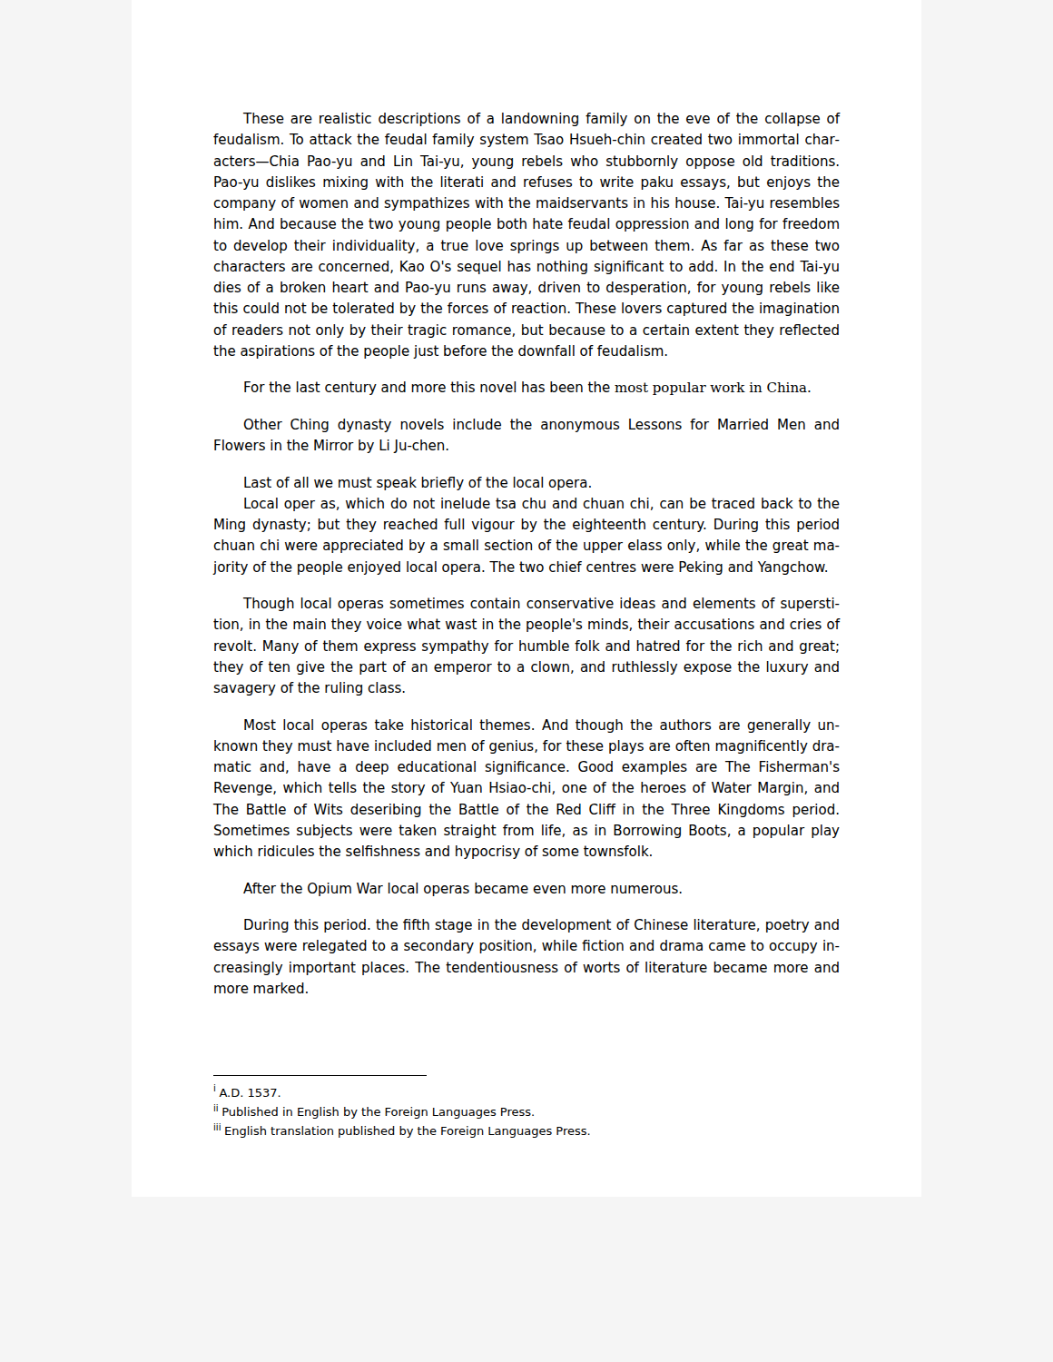These are realistic descriptions of a landowning family on the eve of the collapse of feudalism. To attack the feudal family system Tsao Hsueh-chin created two immortal characters—Chia Pao-yu and Lin Tai-yu, young rebels who stubbornly oppose old traditions. Pao-yu dislikes mixing with the literati and refuses to write paku essays, but enjoys the company of women and sympathizes with the maidservants in his house. Tai-yu resembles him. And because the two young people both hate feudal oppression and long for freedom to develop their individuality, a true love springs up between them. As far as these two characters are concerned, Kao O's sequel has nothing significant to add. In the end Tai-yu dies of a broken heart and Pao-yu runs away, driven to desperation, for young rebels like this could not be tolerated by the forces of reaction. These lovers captured the imagination of readers not only by their tragic romance, but because to a certain extent they reflected the aspirations of the people just before the downfall of feudalism.
For the last century and more this novel has been the most popular work in China.
Other Ching dynasty novels include the anonymous Lessons for Married Men and Flowers in the Mirror by Li Ju-chen.
Last of all we must speak briefly of the local opera.
Local oper as, which do not inelude tsa chu and chuan chi, can be traced back to the Ming dynasty; but they reached full vigour by the eighteenth century. During this period chuan chi were appreciated by a small section of the upper elass only, while the great majority of the people enjoyed local opera. The two chief centres were Peking and Yangchow.
Though local operas sometimes contain conservative ideas and elements of supersti-tion, in the main they voice what wast in the people's minds, their accusations and cries of revolt. Many of them express sympathy for humble folk and hatred for the rich and great; they of ten give the part of an emperor to a clown, and ruthlessly expose the luxury and savagery of the ruling class.
Most local operas take historical themes. And though the authors are generally unknown they must have included men of genius, for these plays are often magnificently dramatic and, have a deep educational significance. Good examples are The Fisherman's Revenge, which tells the story of Yuan Hsiao-chi, one of the heroes of Water Margin, and The Battle of Wits deseribing the Battle of the Red Cliff in the Three Kingdoms period. Sometimes subjects were taken straight from life, as in Borrowing Boots, a popular play which ridicules the selfishness and hypocrisy of some townsfolk.
After the Opium War local operas became even more numerous.
During this period. the fifth stage in the development of Chinese literature, poetry and essays were relegated to a secondary position, while fiction and drama came to occupy increasingly important places. The tendentiousness of worts of literature became more and more marked.
iA.D. 1537.
iiPublished in English by the Foreign Languages Press.
iiiEnglish translation published by the Foreign Languages Press.